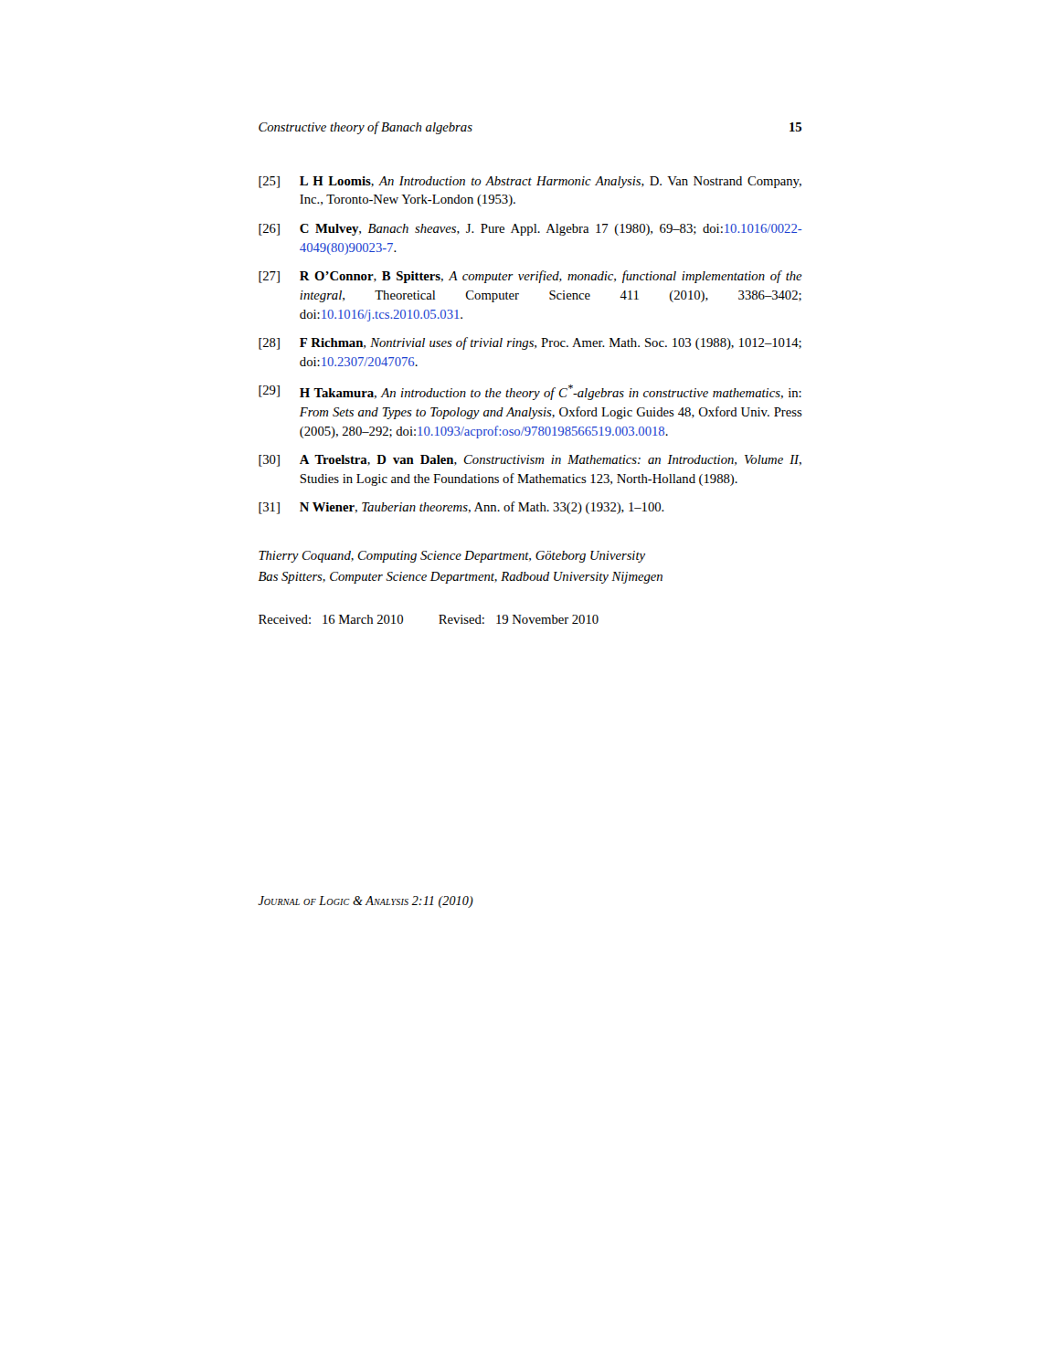Constructive theory of Banach algebras 15
[25] L H Loomis, An Introduction to Abstract Harmonic Analysis, D. Van Nostrand Company, Inc., Toronto-New York-London (1953).
[26] C Mulvey, Banach sheaves, J. Pure Appl. Algebra 17 (1980), 69–83; doi:10.1016/0022-4049(80)90023-7.
[27] R O’Connor, B Spitters, A computer verified, monadic, functional implementation of the integral, Theoretical Computer Science 411 (2010), 3386–3402; doi:10.1016/j.tcs.2010.05.031.
[28] F Richman, Nontrivial uses of trivial rings, Proc. Amer. Math. Soc. 103 (1988), 1012–1014; doi:10.2307/2047076.
[29] H Takamura, An introduction to the theory of C*-algebras in constructive mathematics, in: From Sets and Types to Topology and Analysis, Oxford Logic Guides 48, Oxford Univ. Press (2005), 280–292; doi:10.1093/acprof:oso/9780198566519.003.0018.
[30] A Troelstra, D van Dalen, Constructivism in Mathematics: an Introduction, Volume II, Studies in Logic and the Foundations of Mathematics 123, North-Holland (1988).
[31] N Wiener, Tauberian theorems, Ann. of Math. 33(2) (1932), 1–100.
Thierry Coquand, Computing Science Department, Göteborg University
Bas Spitters, Computer Science Department, Radboud University Nijmegen
Received: 16 March 2010 Revised: 19 November 2010
Journal of Logic & Analysis 2:11 (2010)